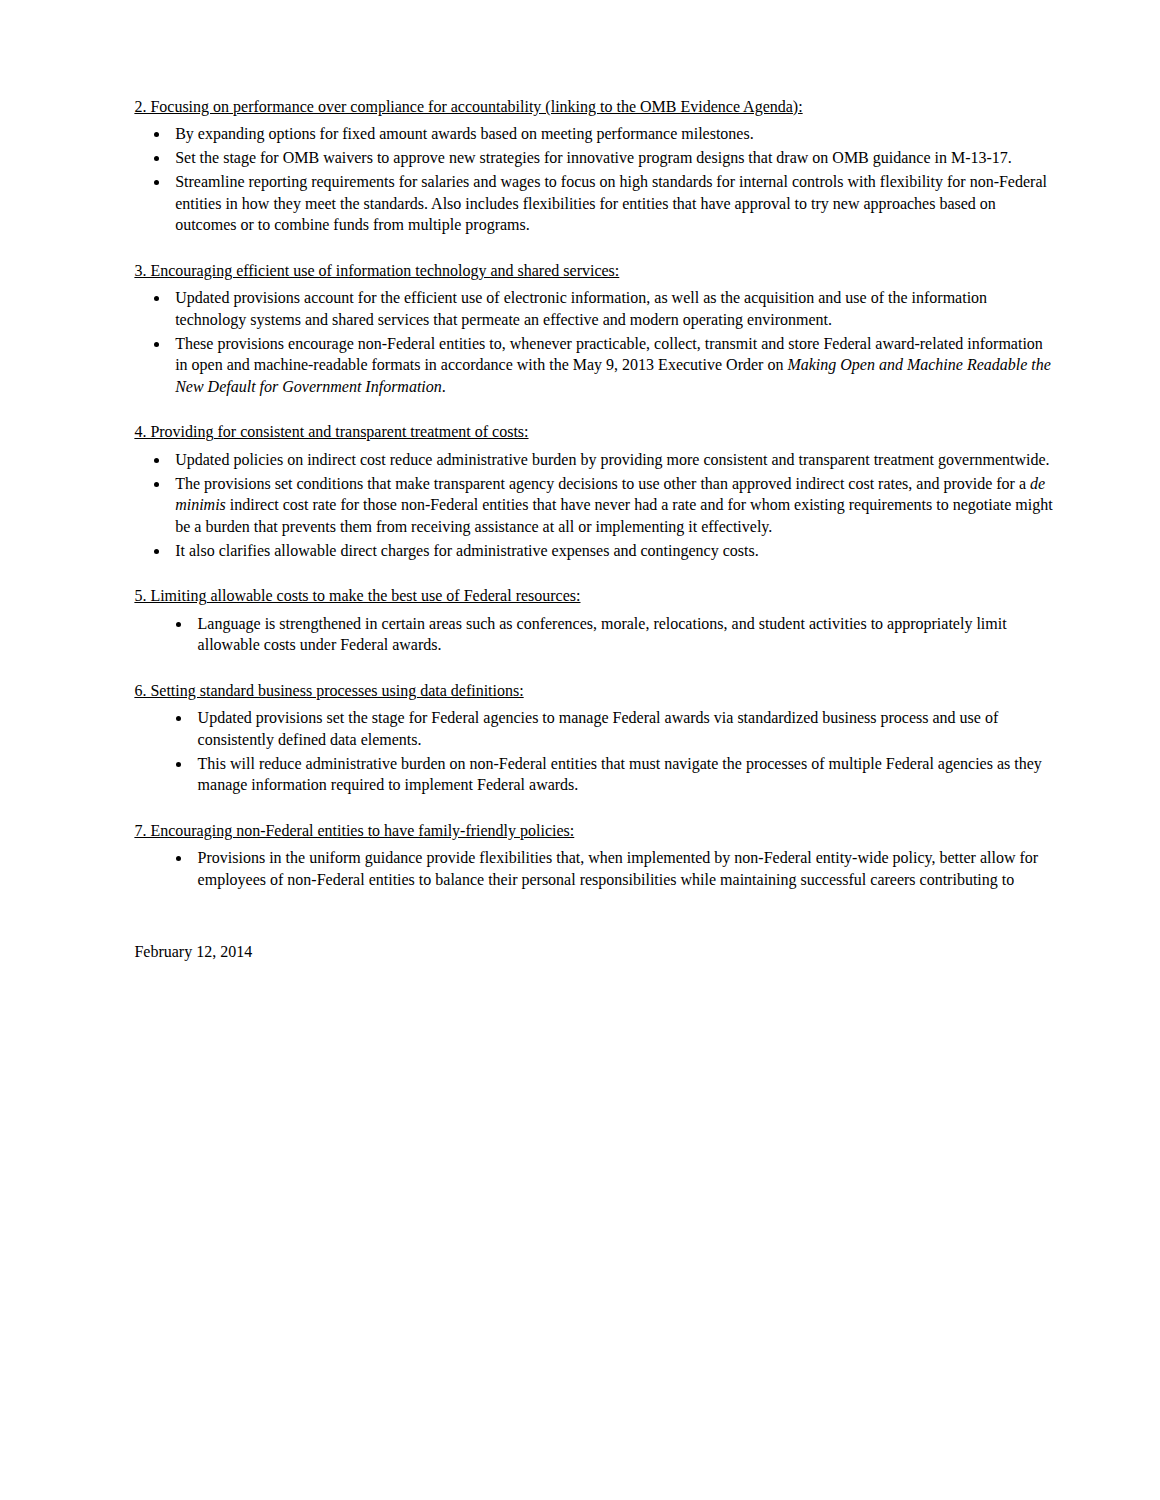2. Focusing on performance over compliance for accountability (linking to the OMB Evidence Agenda):
By expanding options for fixed amount awards based on meeting performance milestones.
Set the stage for OMB waivers to approve new strategies for innovative program designs that draw on OMB guidance in M-13-17.
Streamline reporting requirements for salaries and wages to focus on high standards for internal controls with flexibility for non-Federal entities in how they meet the standards. Also includes flexibilities for entities that have approval to try new approaches based on outcomes or to combine funds from multiple programs.
3. Encouraging efficient use of information technology and shared services:
Updated provisions account for the efficient use of electronic information, as well as the acquisition and use of the information technology systems and shared services that permeate an effective and modern operating environment.
These provisions encourage non-Federal entities to, whenever practicable, collect, transmit and store Federal award-related information in open and machine-readable formats in accordance with the May 9, 2013 Executive Order on Making Open and Machine Readable the New Default for Government Information.
4. Providing for consistent and transparent treatment of costs:
Updated policies on indirect cost reduce administrative burden by providing more consistent and transparent treatment governmentwide.
The provisions set conditions that make transparent agency decisions to use other than approved indirect cost rates, and provide for a de minimis indirect cost rate for those non-Federal entities that have never had a rate and for whom existing requirements to negotiate might be a burden that prevents them from receiving assistance at all or implementing it effectively.
It also clarifies allowable direct charges for administrative expenses and contingency costs.
5. Limiting allowable costs to make the best use of Federal resources:
Language is strengthened in certain areas such as conferences, morale, relocations, and student activities to appropriately limit allowable costs under Federal awards.
6. Setting standard business processes using data definitions:
Updated provisions set the stage for Federal agencies to manage Federal awards via standardized business process and use of consistently defined data elements.
This will reduce administrative burden on non-Federal entities that must navigate the processes of multiple Federal agencies as they manage information required to implement Federal awards.
7. Encouraging non-Federal entities to have family-friendly policies:
Provisions in the uniform guidance provide flexibilities that, when implemented by non-Federal entity-wide policy, better allow for employees of non-Federal entities to balance their personal responsibilities while maintaining successful careers contributing to
February 12, 2014